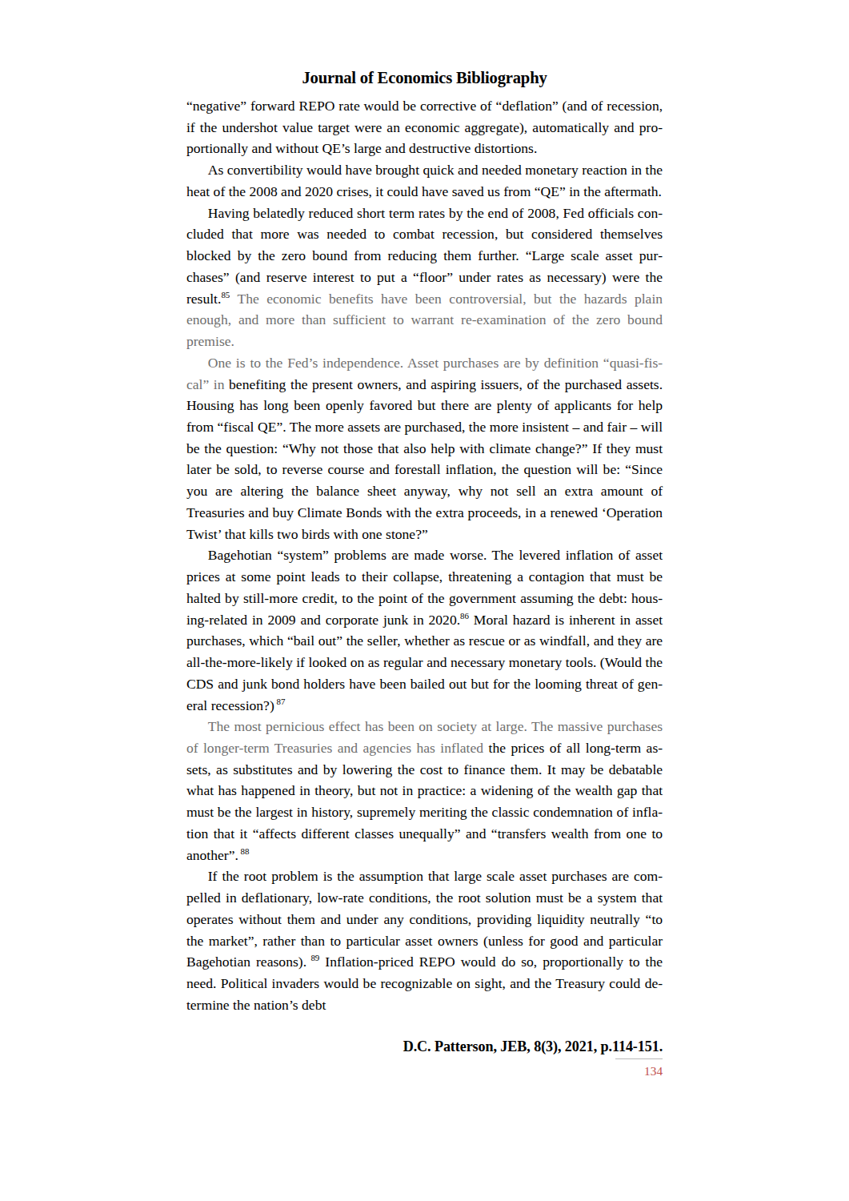Journal of Economics Bibliography
“negative” forward REPO rate would be corrective of “deflation” (and of recession, if the undershot value target were an economic aggregate), automatically and proportionally and without QE’s large and destructive distortions.
As convertibility would have brought quick and needed monetary reaction in the heat of the 2008 and 2020 crises, it could have saved us from “QE” in the aftermath.
Having belatedly reduced short term rates by the end of 2008, Fed officials concluded that more was needed to combat recession, but considered themselves blocked by the zero bound from reducing them further. “Large scale asset purchases” (and reserve interest to put a “floor” under rates as necessary) were the result.85 The economic benefits have been controversial, but the hazards plain enough, and more than sufficient to warrant re-examination of the zero bound premise.
One is to the Fed’s independence. Asset purchases are by definition “quasi-fiscal” in benefiting the present owners, and aspiring issuers, of the purchased assets. Housing has long been openly favored but there are plenty of applicants for help from “fiscal QE”. The more assets are purchased, the more insistent – and fair – will be the question: “Why not those that also help with climate change?” If they must later be sold, to reverse course and forestall inflation, the question will be: “Since you are altering the balance sheet anyway, why not sell an extra amount of Treasuries and buy Climate Bonds with the extra proceeds, in a renewed ‘Operation Twist’ that kills two birds with one stone?”
Bagehotian “system” problems are made worse. The levered inflation of asset prices at some point leads to their collapse, threatening a contagion that must be halted by still-more credit, to the point of the government assuming the debt: housing-related in 2009 and corporate junk in 2020.86 Moral hazard is inherent in asset purchases, which “bail out” the seller, whether as rescue or as windfall, and they are all-the-more-likely if looked on as regular and necessary monetary tools. (Would the CDS and junk bond holders have been bailed out but for the looming threat of general recession?) 87
The most pernicious effect has been on society at large. The massive purchases of longer-term Treasuries and agencies has inflated the prices of all long-term assets, as substitutes and by lowering the cost to finance them. It may be debatable what has happened in theory, but not in practice: a widening of the wealth gap that must be the largest in history, supremely meriting the classic condemnation of inflation that it “affects different classes unequally” and “transfers wealth from one to another”. 88
If the root problem is the assumption that large scale asset purchases are compelled in deflationary, low-rate conditions, the root solution must be a system that operates without them and under any conditions, providing liquidity neutrally “to the market”, rather than to particular asset owners (unless for good and particular Bagehotian reasons). 89 Inflation-priced REPO would do so, proportionally to the need. Political invaders would be recognizable on sight, and the Treasury could determine the nation’s debt
D.C. Patterson, JEB, 8(3), 2021, p.114-151.
134